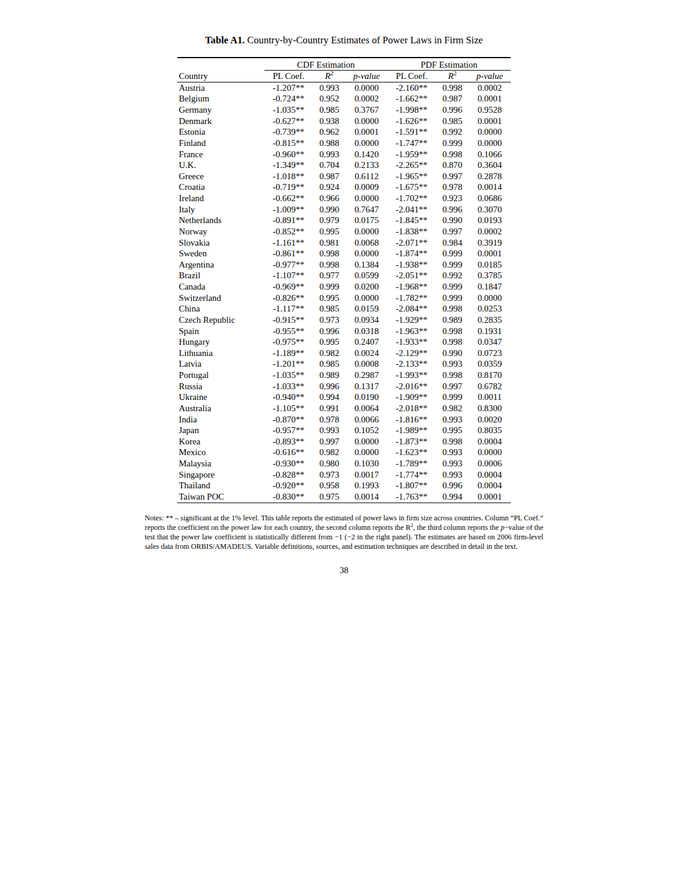Table A1. Country-by-Country Estimates of Power Laws in Firm Size
| | CDF Estimation | PDF Estimation |
| Country | PL Coef. | R 2 | p-value | PL Coef. | R 2 | p-value |
| Austria | -1.207** | 0.993 | 0.0000 | -2.160** | 0.998 | 0.0002 |
| Belgium | -0.724** | 0.952 | 0.0002 | -1.662** | 0.987 | 0.0001 |
| Germany | -1.035** | 0.985 | 0.3767 | -1.998** | 0.996 | 0.9528 |
| Denmark | -0.627** | 0.938 | 0.0000 | -1.626** | 0.985 | 0.0001 |
| Estonia | -0.739** | 0.962 | 0.0001 | -1.591** | 0.992 | 0.0000 |
| Finland | -0.815** | 0.988 | 0.0000 | -1.747** | 0.999 | 0.0000 |
| France | -0.960** | 0.993 | 0.1420 | -1.959** | 0.998 | 0.1066 |
| U.K. | -1.349** | 0.704 | 0.2133 | -2.265** | 0.870 | 0.3604 |
| Greece | -1.018** | 0.987 | 0.6112 | -1.965** | 0.997 | 0.2878 |
| Croatia | -0.719** | 0.924 | 0.0009 | -1.675** | 0.978 | 0.0014 |
| Ireland | -0.662** | 0.966 | 0.0000 | -1.702** | 0.923 | 0.0686 |
| Italy | -1.009** | 0.990 | 0.7647 | -2.041** | 0.996 | 0.3070 |
| Netherlands | -0.891** | 0.979 | 0.0175 | -1.845** | 0.990 | 0.0193 |
| Norway | -0.852** | 0.995 | 0.0000 | -1.838** | 0.997 | 0.0002 |
| Slovakia | -1.161** | 0.981 | 0.0068 | -2.071** | 0.984 | 0.3919 |
| Sweden | -0.861** | 0.998 | 0.0000 | -1.874** | 0.999 | 0.0001 |
| Argentina | -0.977** | 0.998 | 0.1384 | -1.938** | 0.999 | 0.0185 |
| Brazil | -1.107** | 0.977 | 0.0599 | -2.051** | 0.992 | 0.3785 |
| Canada | -0.969** | 0.999 | 0.0200 | -1.968** | 0.999 | 0.1847 |
| Switzerland | -0.826** | 0.995 | 0.0000 | -1.782** | 0.999 | 0.0000 |
| China | -1.117** | 0.985 | 0.0159 | -2.084** | 0.998 | 0.0253 |
| Czech Republic | -0.915** | 0.973 | 0.0934 | -1.929** | 0.989 | 0.2835 |
| Spain | -0.955** | 0.996 | 0.0318 | -1.963** | 0.998 | 0.1931 |
| Hungary | -0.975** | 0.995 | 0.2407 | -1.933** | 0.998 | 0.0347 |
| Lithuania | -1.189** | 0.982 | 0.0024 | -2.129** | 0.990 | 0.0723 |
| Latvia | -1.201** | 0.985 | 0.0008 | -2.133** | 0.993 | 0.0359 |
| Portugal | -1.035** | 0.989 | 0.2987 | -1.993** | 0.998 | 0.8170 |
| Russia | -1.033** | 0.996 | 0.1317 | -2.016** | 0.997 | 0.6782 |
| Ukraine | -0.940** | 0.994 | 0.0190 | -1.909** | 0.999 | 0.0011 |
| Australia | -1.105** | 0.991 | 0.0064 | -2.018** | 0.982 | 0.8300 |
| India | -0.870** | 0.978 | 0.0066 | -1.816** | 0.993 | 0.0020 |
| Japan | -0.957** | 0.993 | 0.1052 | -1.989** | 0.995 | 0.8035 |
| Korea | -0.893** | 0.997 | 0.0000 | -1.873** | 0.998 | 0.0004 |
| Mexico | -0.616** | 0.982 | 0.0000 | -1.623** | 0.993 | 0.0000 |
| Malaysia | -0.930** | 0.980 | 0.1030 | -1.789** | 0.993 | 0.0006 |
| Singapore | -0.828** | 0.973 | 0.0017 | -1.774** | 0.993 | 0.0004 |
| Thailand | -0.920** | 0.958 | 0.1993 | -1.807** | 0.996 | 0.0004 |
| Taiwan POC | -0.830** | 0.975 | 0.0014 | -1.763** | 0.994 | 0.0001 |
Notes: ** – significant at the 1% level. This table reports the estimated of power laws in firm size across countries. Column “PL Coef.” reports the coefficient on the power law for each country, the second column reports the R2, the third column reports the p−value of the test that the power law coefficient is statistically different from −1 (−2 in the right panel). The estimates are based on 2006 firm-level sales data from ORBIS/AMADEUS. Variable definitions, sources, and estimation techniques are described in detail in the text.
38